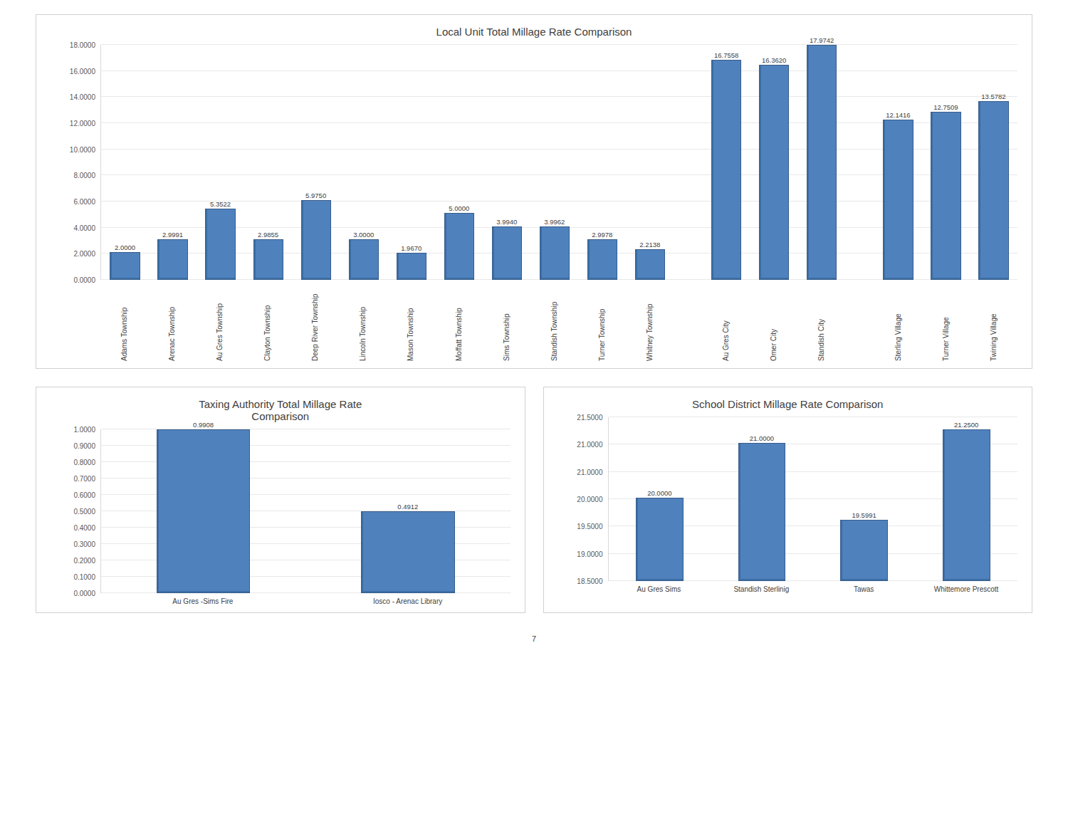Local Unit Total Millage Rate Comparison
0.0000
2.0000
4.0000
6.0000
8.0000
10.0000
12.0000
14.0000
16.0000
18.0000
2.0000
2.9991
5.3522
2.9855
5.9750
3.0000
1.9670
5.0000
3.9940
3.9962
2.9978
2.2138
16.7558
16.3620
17.9742
12.1416
12.7509
13.5782
Adams Township
Arenac Township
Au Gres Township
Clayton Township
Deep River Township
Lincoln Township
Mason Township
Moffatt Township
Sims Township
Standish Township
Turner Township
Whitney Township
Au Gres City
Omer City
Standish City
Sterling Village
Turner Village
Twining Village
Taxing Authority Total Millage Rate
Comparison
0.0000
0.1000
0.2000
0.3000
0.4000
0.5000
0.6000
0.7000
0.8000
0.9000
1.0000
0.9908
0.4912
Au Gres -Sims Fire
Iosco - Arenac Library
School District Millage Rate Comparison
18.5000
19.0000
19.5000
20.0000
21.0000
21.0000
21.5000
20.0000
21.0000
19.5991
21.2500
Au Gres Sims
Standish Sterlinig
Tawas
Whittemore Prescott
7